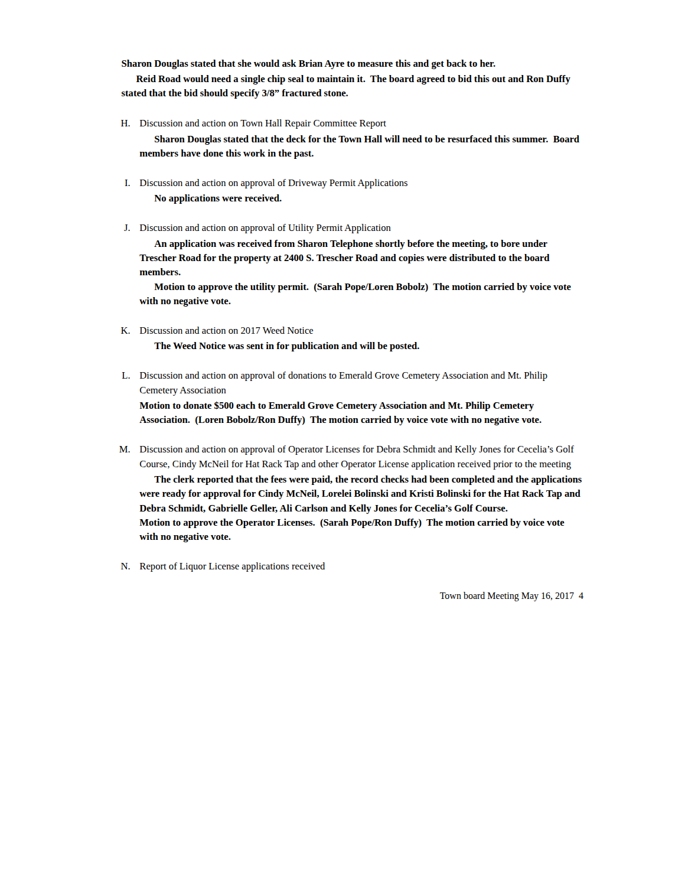Sharon Douglas stated that she would ask Brian Ayre to measure this and get back to her.
Reid Road would need a single chip seal to maintain it. The board agreed to bid this out and Ron Duffy stated that the bid should specify 3/8” fractured stone.
Discussion and action on Town Hall Repair Committee Report
Sharon Douglas stated that the deck for the Town Hall will need to be resurfaced this summer. Board members have done this work in the past.
Discussion and action on approval of Driveway Permit Applications
No applications were received.
Discussion and action on approval of Utility Permit Application
An application was received from Sharon Telephone shortly before the meeting, to bore under Trescher Road for the property at 2400 S. Trescher Road and copies were distributed to the board members.
Motion to approve the utility permit. (Sarah Pope/Loren Bobolz) The motion carried by voice vote with no negative vote.
Discussion and action on 2017 Weed Notice
The Weed Notice was sent in for publication and will be posted.
Discussion and action on approval of donations to Emerald Grove Cemetery Association and Mt. Philip Cemetery Association
Motion to donate $500 each to Emerald Grove Cemetery Association and Mt. Philip Cemetery Association. (Loren Bobolz/Ron Duffy) The motion carried by voice vote with no negative vote.
Discussion and action on approval of Operator Licenses for Debra Schmidt and Kelly Jones for Cecelia’s Golf Course, Cindy McNeil for Hat Rack Tap and other Operator License application received prior to the meeting
The clerk reported that the fees were paid, the record checks had been completed and the applications were ready for approval for Cindy McNeil, Lorelei Bolinski and Kristi Bolinski for the Hat Rack Tap and Debra Schmidt, Gabrielle Geller, Ali Carlson and Kelly Jones for Cecelia’s Golf Course.
Motion to approve the Operator Licenses. (Sarah Pope/Ron Duffy) The motion carried by voice vote with no negative vote.
Report of Liquor License applications received
Town board Meeting May 16, 2017 4